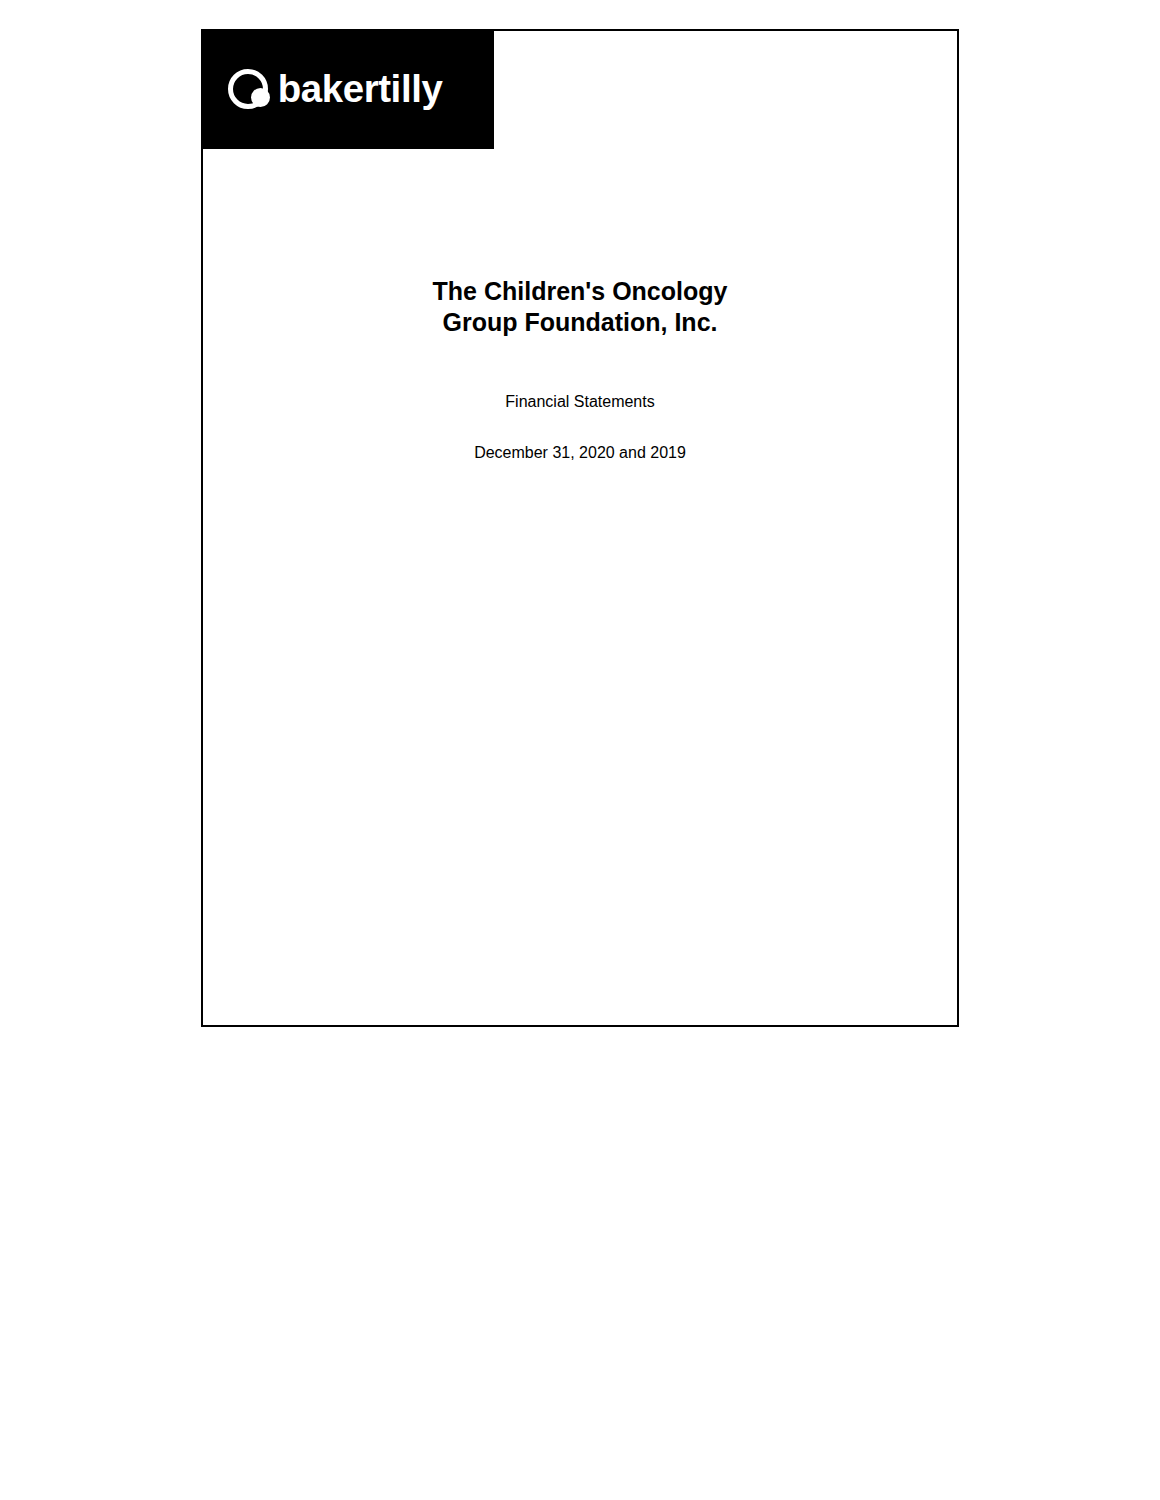bakertilly
The Children's Oncology
Group Foundation, Inc.
Financial Statements
December 31, 2020 and 2019